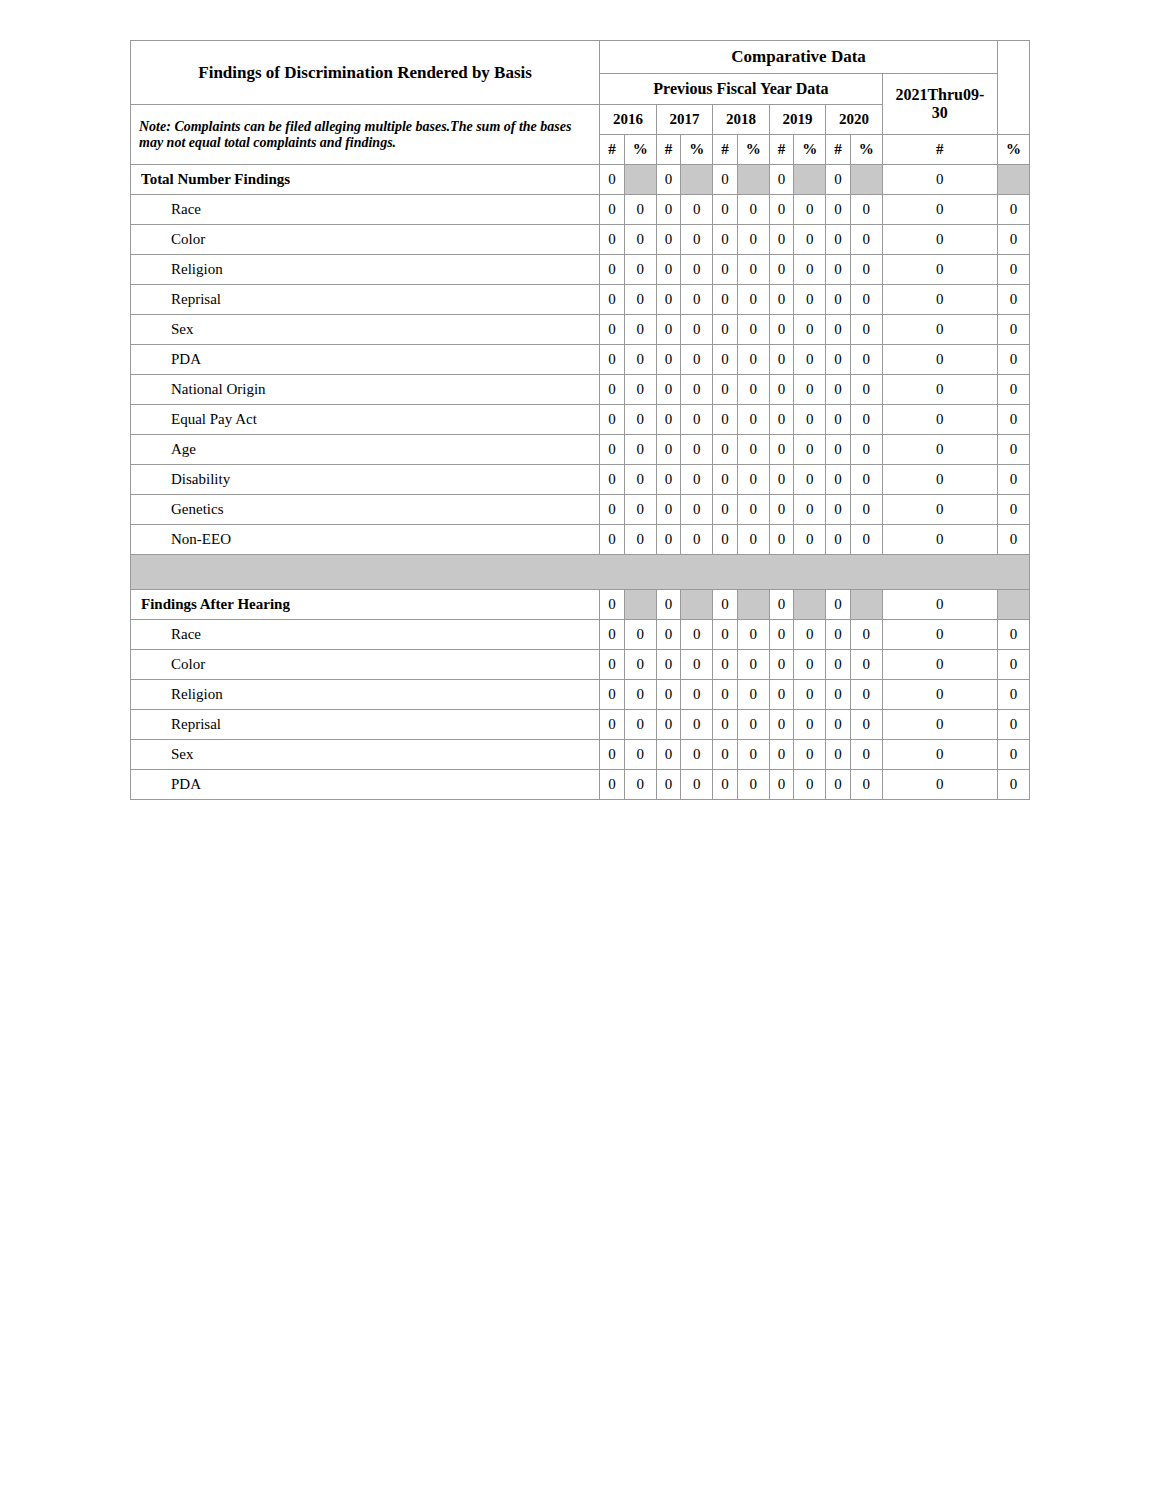| Findings of Discrimination Rendered by Basis | Comparative Data |
| --- | --- |
| Previous Fiscal Year Data | 2021Thru09-30 |
| Note: Complaints can be filed alleging multiple bases.The sum of the bases may not equal total complaints and findings. | 2016 | 2017 | 2018 | 2019 | 2020 |
| # | % | # | % | # | % | # | % | # | % | # | % |
| Total Number Findings | 0 | | 0 | | 0 | | 0 | | 0 | | 0 | |
| Race | 0 | 0 | 0 | 0 | 0 | 0 | 0 | 0 | 0 | 0 | 0 | 0 |
| Color | 0 | 0 | 0 | 0 | 0 | 0 | 0 | 0 | 0 | 0 | 0 | 0 |
| Religion | 0 | 0 | 0 | 0 | 0 | 0 | 0 | 0 | 0 | 0 | 0 | 0 |
| Reprisal | 0 | 0 | 0 | 0 | 0 | 0 | 0 | 0 | 0 | 0 | 0 | 0 |
| Sex | 0 | 0 | 0 | 0 | 0 | 0 | 0 | 0 | 0 | 0 | 0 | 0 |
| PDA | 0 | 0 | 0 | 0 | 0 | 0 | 0 | 0 | 0 | 0 | 0 | 0 |
| National Origin | 0 | 0 | 0 | 0 | 0 | 0 | 0 | 0 | 0 | 0 | 0 | 0 |
| Equal Pay Act | 0 | 0 | 0 | 0 | 0 | 0 | 0 | 0 | 0 | 0 | 0 | 0 |
| Age | 0 | 0 | 0 | 0 | 0 | 0 | 0 | 0 | 0 | 0 | 0 | 0 |
| Disability | 0 | 0 | 0 | 0 | 0 | 0 | 0 | 0 | 0 | 0 | 0 | 0 |
| Genetics | 0 | 0 | 0 | 0 | 0 | 0 | 0 | 0 | 0 | 0 | 0 | 0 |
| Non-EEO | 0 | 0 | 0 | 0 | 0 | 0 | 0 | 0 | 0 | 0 | 0 | 0 |
| Findings After Hearing | 0 | | 0 | | 0 | | 0 | | 0 | | 0 | |
| Race | 0 | 0 | 0 | 0 | 0 | 0 | 0 | 0 | 0 | 0 | 0 | 0 |
| Color | 0 | 0 | 0 | 0 | 0 | 0 | 0 | 0 | 0 | 0 | 0 | 0 |
| Religion | 0 | 0 | 0 | 0 | 0 | 0 | 0 | 0 | 0 | 0 | 0 | 0 |
| Reprisal | 0 | 0 | 0 | 0 | 0 | 0 | 0 | 0 | 0 | 0 | 0 | 0 |
| Sex | 0 | 0 | 0 | 0 | 0 | 0 | 0 | 0 | 0 | 0 | 0 | 0 |
| PDA | 0 | 0 | 0 | 0 | 0 | 0 | 0 | 0 | 0 | 0 | 0 | 0 |